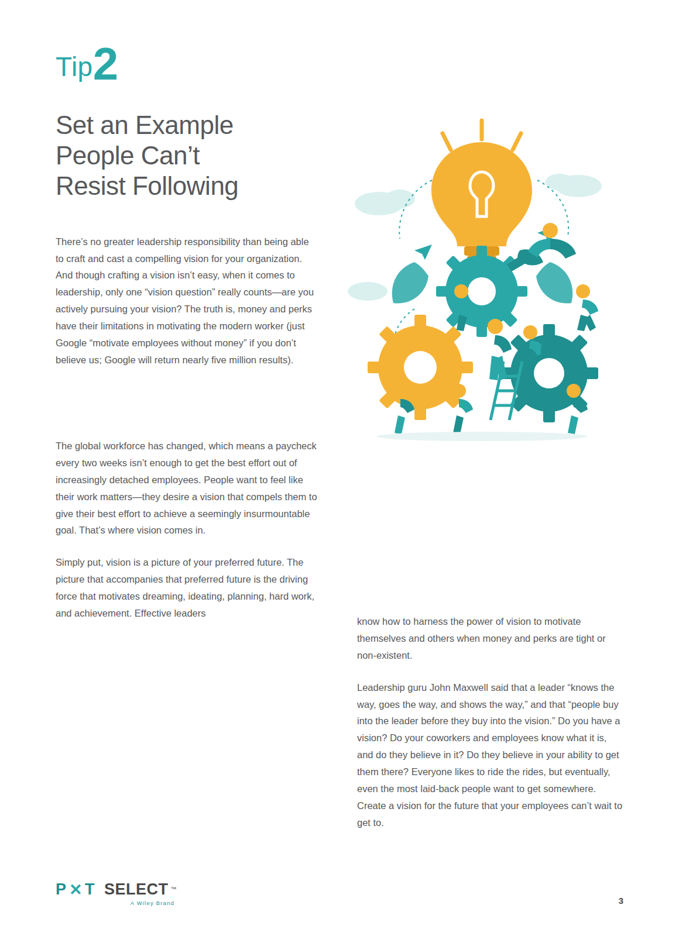Tip2
Set an Example
People Can’t
Resist Following
There’s no greater leadership responsibility than being able to craft and cast a compelling vision for your organization. And though crafting a vision isn’t easy, when it comes to leadership, only one “vision question” really counts—are you actively pursuing your vision? The truth is, money and perks have their limitations in motivating the modern worker (just Google “motivate employees without money” if you don’t believe us; Google will return nearly five million results).
The global workforce has changed, which means a paycheck every two weeks isn’t enough to get the best effort out of increasingly detached employees. People want to feel like their work matters—they desire a vision that compels them to give their best effort to achieve a seemingly insurmountable goal. That’s where vision comes in.
Simply put, vision is a picture of your preferred future. The picture that accompanies that preferred future is the driving force that motivates dreaming, ideating, planning, hard work, and achievement. Effective leaders
know how to harness the power of vision to motivate themselves and others when money and perks are tight or non-existent.
Leadership guru John Maxwell said that a leader “knows the way, goes the way, and shows the way,” and that “people buy into the leader before they buy into the vision.” Do you have a vision? Do your coworkers and employees know what it is, and do they believe in it? Do they believe in your ability to get them there? Everyone likes to ride the rides, but eventually, even the most laid-back people want to get somewhere. Create a vision for the future that your employees can’t wait to get to.
P✕T SELECT™
A Wiley Brand
3